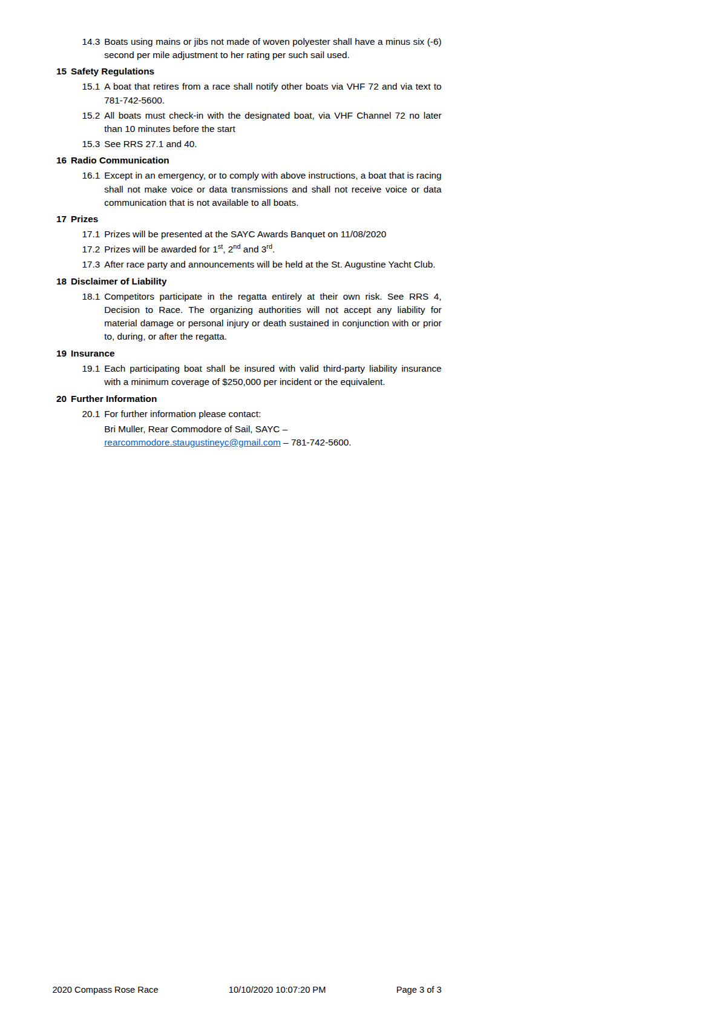14.3
Boats using mains or jibs not made of woven polyester shall have a minus six (-6) second per mile adjustment to her rating per such sail used.
15
Safety Regulations
15.1
A boat that retires from a race shall notify other boats via VHF 72 and via text to 781-742-5600.
15.2
All boats must check-in with the designated boat, via VHF Channel 72 no later than 10 minutes before the start
15.3
See RRS 27.1 and 40.
16
Radio Communication
16.1
Except in an emergency, or to comply with above instructions, a boat that is racing shall not make voice or data transmissions and shall not receive voice or data communication that is not available to all boats.
17
Prizes
17.1
Prizes will be presented at the SAYC Awards Banquet on 11/08/2020
17.2
Prizes will be awarded for 1st, 2nd and 3rd.
17.3
After race party and announcements will be held at the St. Augustine Yacht Club.
18
Disclaimer of Liability
18.1
Competitors participate in the regatta entirely at their own risk. See RRS 4, Decision to Race. The organizing authorities will not accept any liability for material damage or personal injury or death sustained in conjunction with or prior to, during, or after the regatta.
19
Insurance
19.1
Each participating boat shall be insured with valid third-party liability insurance with a minimum coverage of $250,000 per incident or the equivalent.
20
Further Information
20.1
For further information please contact:
Bri Muller, Rear Commodore of Sail, SAYC – rearcommodore.staugustineyc@gmail.com – 781-742-5600.
2020 Compass Rose Race
10/10/2020 10:07:20 PM
Page 3 of 3